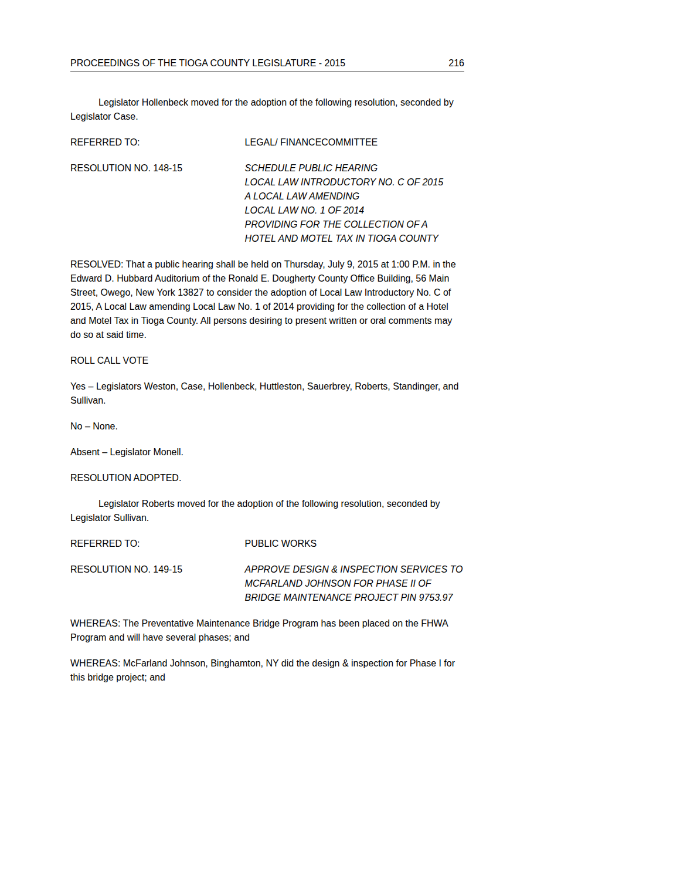Proceedings of the Tioga County Legislature - 2015 216
Legislator Hollenbeck moved for the adoption of the following resolution, seconded by Legislator Case.
REFERRED TO:
LEGAL/ FINANCECOMMITTEE
RESOLUTION NO. 148-15
SCHEDULE PUBLIC HEARING
LOCAL LAW INTRODUCTORY NO. C OF 2015
A LOCAL LAW AMENDING
LOCAL LAW NO. 1 OF 2014
PROVIDING FOR THE COLLECTION OF A
HOTEL AND MOTEL TAX IN TIOGA COUNTY
RESOLVED: That a public hearing shall be held on Thursday, July 9, 2015 at 1:00 P.M. in the Edward D. Hubbard Auditorium of the Ronald E. Dougherty County Office Building, 56 Main Street, Owego, New York 13827 to consider the adoption of Local Law Introductory No. C of 2015, A Local Law amending Local Law No. 1 of 2014 providing for the collection of a Hotel and Motel Tax in Tioga County. All persons desiring to present written or oral comments may do so at said time.
ROLL CALL VOTE
Yes – Legislators Weston, Case, Hollenbeck, Huttleston, Sauerbrey, Roberts, Standinger, and Sullivan.
No – None.
Absent – Legislator Monell.
RESOLUTION ADOPTED.
Legislator Roberts moved for the adoption of the following resolution, seconded by Legislator Sullivan.
REFERRED TO:
PUBLIC WORKS
RESOLUTION NO. 149-15
APPROVE DESIGN & INSPECTION SERVICES TO
MCFARLAND JOHNSON FOR PHASE II OF
BRIDGE MAINTENANCE PROJECT PIN 9753.97
WHEREAS: The Preventative Maintenance Bridge Program has been placed on the FHWA Program and will have several phases; and
WHEREAS: McFarland Johnson, Binghamton, NY did the design & inspection for Phase I for this bridge project; and